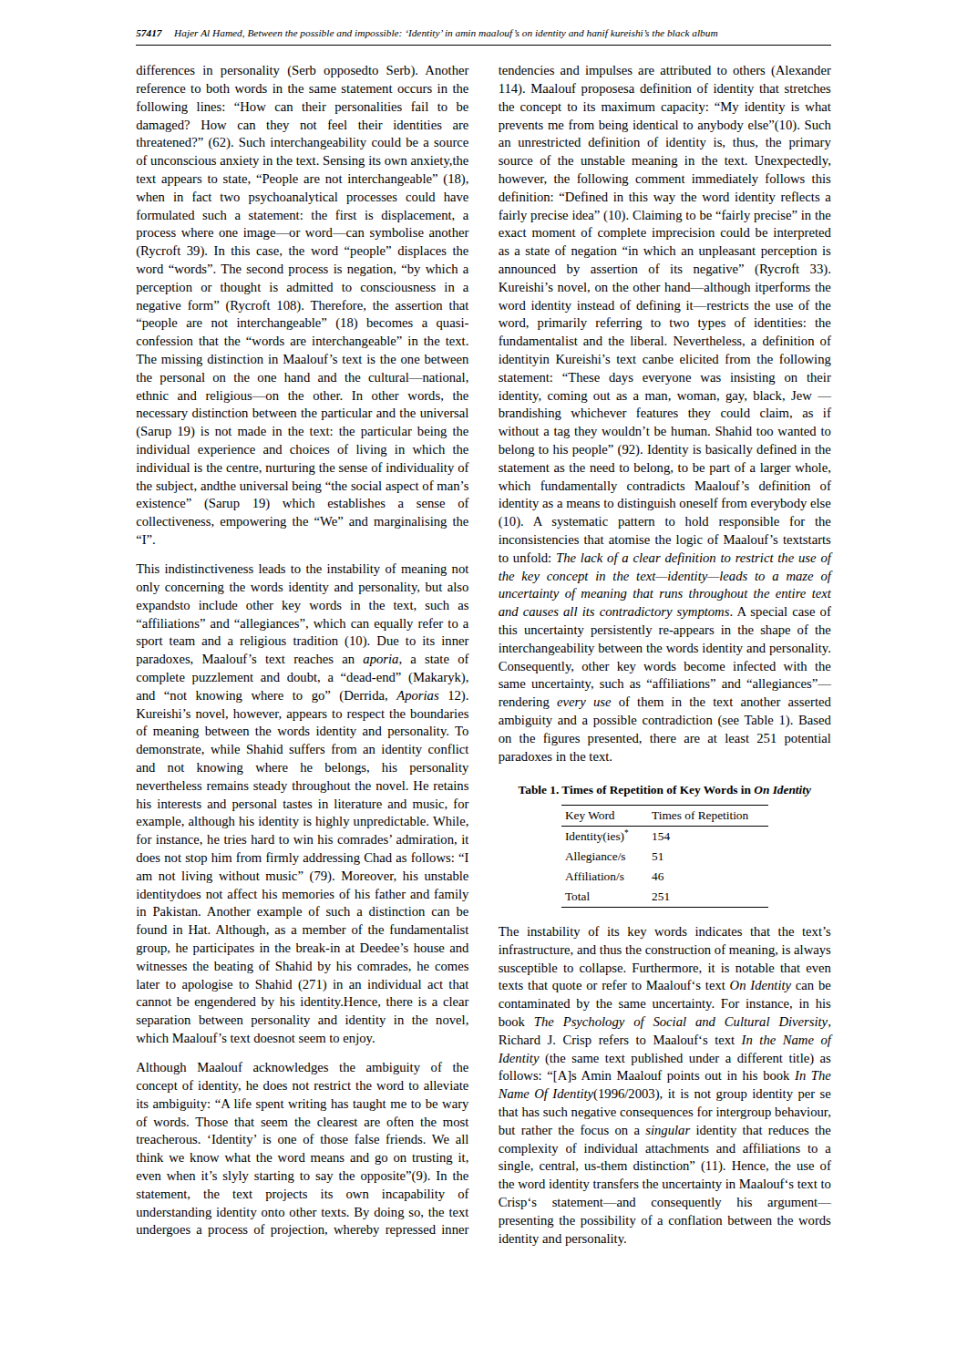57417 Hajer Al Hamed, Between the possible and impossible: ‘Identity’ in amin maalouf’s on identity and hanif kureishi’s the black album
differences in personality (Serb opposedto Serb). Another reference to both words in the same statement occurs in the following lines: “How can their personalities fail to be damaged? How can they not feel their identities are threatened?” (62). Such interchangeability could be a source of unconscious anxiety in the text. Sensing its own anxiety,the text appears to state, “People are not interchangeable” (18), when in fact two psychoanalytical processes could have formulated such a statement: the first is displacement, a process where one image—or word—can symbolise another (Rycroft 39). In this case, the word “people” displaces the word “words”. The second process is negation, “by which a perception or thought is admitted to consciousness in a negative form” (Rycroft 108). Therefore, the assertion that “people are not interchangeable” (18) becomes a quasi-confession that the “words are interchangeable” in the text. The missing distinction in Maalouf’s text is the one between the personal on the one hand and the cultural—national, ethnic and religious—on the other. In other words, the necessary distinction between the particular and the universal (Sarup 19) is not made in the text: the particular being the individual experience and choices of living in which the individual is the centre, nurturing the sense of individuality of the subject, andthe universal being “the social aspect of man’s existence” (Sarup 19) which establishes a sense of collectiveness, empowering the “We” and marginalising the “I”.
This indistinctiveness leads to the instability of meaning not only concerning the words identity and personality, but also expandsto include other key words in the text, such as “affiliations” and “allegiances”, which can equally refer to a sport team and a religious tradition (10). Due to its inner paradoxes, Maalouf’s text reaches an aporia, a state of complete puzzlement and doubt, a “dead-end” (Makaryk), and “not knowing where to go” (Derrida, Aporias 12). Kureishi’s novel, however, appears to respect the boundaries of meaning between the words identity and personality. To demonstrate, while Shahid suffers from an identity conflict and not knowing where he belongs, his personality nevertheless remains steady throughout the novel. He retains his interests and personal tastes in literature and music, for example, although his identity is highly unpredictable. While, for instance, he tries hard to win his comrades’ admiration, it does not stop him from firmly addressing Chad as follows: “I am not living without music” (79). Moreover, his unstable identitydoes not affect his memories of his father and family in Pakistan. Another example of such a distinction can be found in Hat. Although, as a member of the fundamentalist group, he participates in the break-in at Deedee’s house and witnesses the beating of Shahid by his comrades, he comes later to apologise to Shahid (271) in an individual act that cannot be engendered by his identity.Hence, there is a clear separation between personality and identity in the novel, which Maalouf’s text doesnot seem to enjoy.
Although Maalouf acknowledges the ambiguity of the concept of identity, he does not restrict the word to alleviate its ambiguity: “A life spent writing has taught me to be wary of words. Those that seem the clearest are often the most treacherous. ‘Identity’ is one of those false friends. We all think we know what the word means and go on trusting it, even when it’s slyly starting to say the opposite”(9). In the statement, the text projects its own incapability of understanding identity onto other texts. By doing so, the text undergoes a process of projection, whereby repressed inner tendencies and impulses are attributed to others (Alexander 114). Maalouf proposesa definition of identity that stretches the concept to its maximum capacity: “My identity is what prevents me from being identical to anybody else”(10). Such an unrestricted definition of identity is, thus, the primary source of the unstable meaning in the text. Unexpectedly, however, the following comment immediately follows this definition: “Defined in this way the word identity reflects a fairly precise idea” (10). Claiming to be “fairly precise” in the exact moment of complete imprecision could be interpreted as a state of negation “in which an unpleasant perception is announced by assertion of its negative” (Rycroft 33). Kureishi’s novel, on the other hand—although itperforms the word identity instead of defining it—restricts the use of the word, primarily referring to two types of identities: the fundamentalist and the liberal. Nevertheless, a definition of identityin Kureishi’s text canbe elicited from the following statement: “These days everyone was insisting on their identity, coming out as a man, woman, gay, black, Jew — brandishing whichever features they could claim, as if without a tag they wouldn’t be human. Shahid too wanted to belong to his people” (92). Identity is basically defined in the statement as the need to belong, to be part of a larger whole, which fundamentally contradicts Maalouf’s definition of identity as a means to distinguish oneself from everybody else (10). A systematic pattern to hold responsible for the inconsistencies that atomise the logic of Maalouf’s textstarts to unfold: The lack of a clear definition to restrict the use of the key concept in the text—identity—leads to a maze of uncertainty of meaning that runs throughout the entire text and causes all its contradictory symptoms. A special case of this uncertainty persistently re-appears in the shape of the interchangeability between the words identity and personality. Consequently, other key words become infected with the same uncertainty, such as “affiliations” and “allegiances”—rendering every use of them in the text another asserted ambiguity and a possible contradiction (see Table 1). Based on the figures presented, there are at least 251 potential paradoxes in the text.
Table 1. Times of Repetition of Key Words in On Identity
| Key Word | Times of Repetition |
| --- | --- |
| Identity(ies) * | 154 |
| Allegiance/s | 51 |
| Affiliation/s | 46 |
| Total | 251 |
The instability of its key words indicates that the text’s infrastructure, and thus the construction of meaning, is always susceptible to collapse. Furthermore, it is notable that even texts that quote or refer to Maalouf‘s text On Identity can be contaminated by the same uncertainty. For instance, in his book The Psychology of Social and Cultural Diversity, Richard J. Crisp refers to Maalouf‘s text In the Name of Identity (the same text published under a different title) as follows: “[A]s Amin Maalouf points out in his book In The Name Of Identity(1996/2003), it is not group identity per se that has such negative consequences for intergroup behaviour, but rather the focus on a singular identity that reduces the complexity of individual attachments and affiliations to a single, central, us-them distinction” (11). Hence, the use of the word identity transfers the uncertainty in Maalouf‘s text to Crisp‘s statement—and consequently his argument—presenting the possibility of a conflation between the words identity and personality.